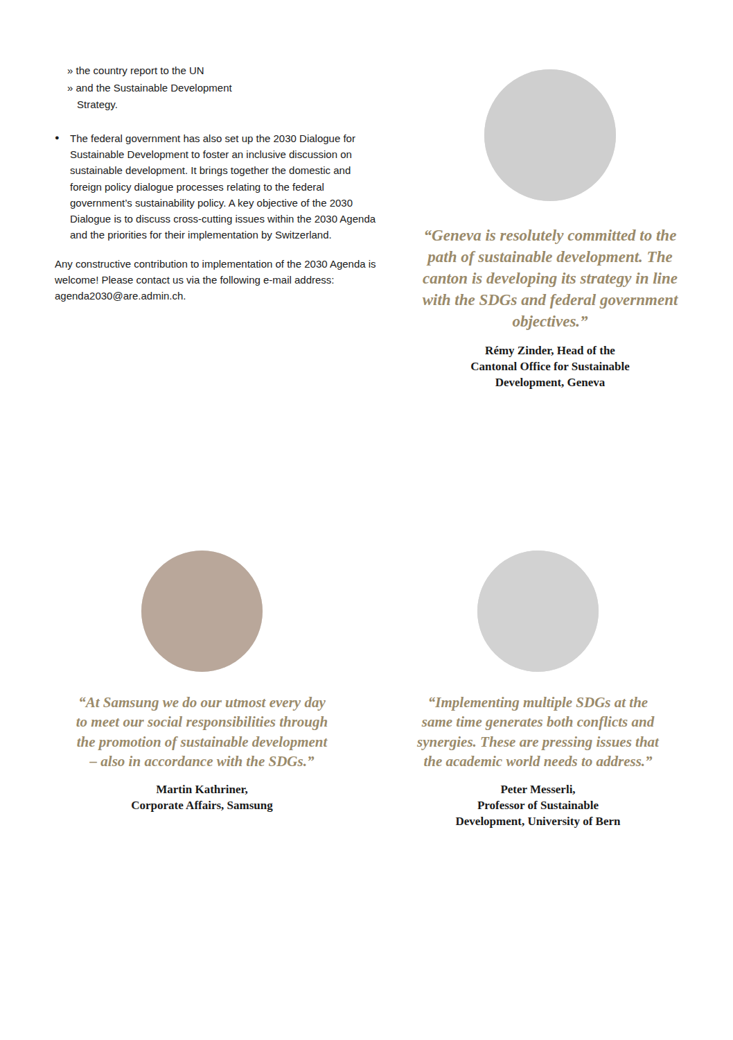the country report to the UN
and the Sustainable DevelopmentStrategy.
The federal government has also set up the 2030 Dialogue for Sustainable Development to foster an inclusive discussion on sustainable development. It brings together the domestic and foreign policy dialogue processes relating to the federal government’s sustainability policy. A key objective of the 2030 Dialogue is to discuss cross-cutting issues within the 2030 Agenda and the priorities for their implementation by Switzerland.
Any constructive contribution to implementation of the 2030 Agenda is welcome! Please contact us via the following e-mail address: agenda2030@are.admin.ch.
“Geneva is resolutely committed to the path of sustainable development. The canton is developing its strategy in line with the SDGs and federal government objectives.”
Rémy Zinder, Head of the
Cantonal Office for Sustainable
Development, Geneva
“At Samsung we do our utmost every day to meet our social responsibilities through the promotion of sustainable development – also in accordance with the SDGs.”
Martin Kathriner,
Corporate Affairs, Samsung
“Implementing multiple SDGs at the same time generates both conflicts and synergies. These are pressing issues that the academic world needs to address.”
Peter Messerli,
Professor of Sustainable
Development, University of Bern